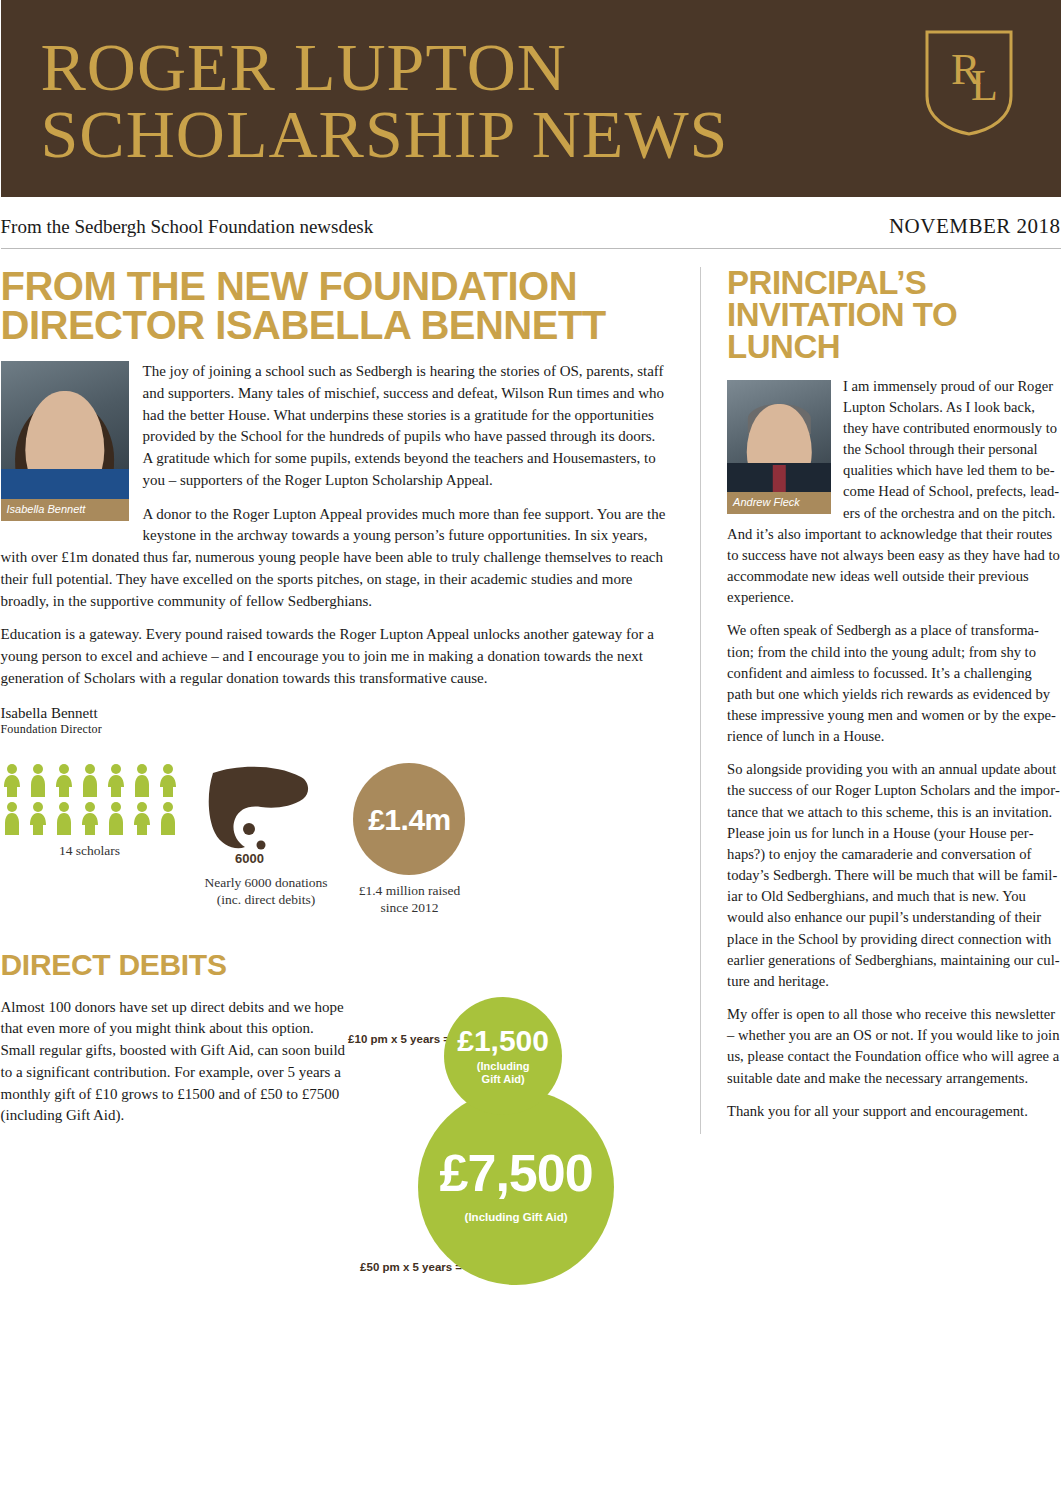Roger Lupton
Scholarship News
R L
From the Sedbergh School Foundation newsdesk
NOVEMBER 2018
From the new Foundation Director Isabella Bennett
Isabella Bennett
The joy of joining a school such as Sedbergh is hearing the stories of OS, parents, staff and supporters. Many tales of mischief, success and defeat, Wilson Run times and who had the better House. What underpins these stories is a gratitude for the opportunities provided by the School for the hundreds of pupils who have passed through its doors. A gratitude which for some pupils, extends beyond the teachers and Housemasters, to you – supporters of the Roger Lupton Scholarship Appeal.
A donor to the Roger Lupton Appeal provides much more than fee support. You are the keystone in the archway towards a young person’s future opportunities. In six years, with over £1m donated thus far, numerous young people have been able to truly challenge themselves to reach their full potential. They have excelled on the sports pitches, on stage, in their academic studies and more broadly, in the supportive community of fellow Sedberghians.
Education is a gateway. Every pound raised towards the Roger Lupton Appeal unlocks another gateway for a young person to excel and achieve – and I encourage you to join me in making a donation towards the next generation of Scholars with a regular donation towards this transformative cause.
Isabella Bennett Foundation Director
14 scholars
6000
Nearly 6000 donations
(inc. direct debits)
£1.4m
£1.4 million raised
since 2012
Direct Debits
Almost 100 donors have set up direct debits and we hope that even more of you might think about this option. Small regular gifts, boosted with Gift Aid, can soon build to a significant contribution. For example, over 5 years a monthly gift of £10 grows to £1500 and of £50 to £7500 (including Gift Aid).
£10 pm x 5 years =
£1,500 (Including
Gift Aid)
£7,500 (Including Gift Aid)
£50 pm x 5 years =
Principal’s invitation to lunch
Andrew Fleck
I am immensely proud of our Roger Lupton Scholars. As I look back, they have contributed enormously to the School through their personal qualities which have led them to become Head of School, prefects, leaders of the orchestra and on the pitch. And it’s also important to acknowledge that their routes to success have not always been easy as they have had to accommodate new ideas well outside their previous experience.
We often speak of Sedbergh as a place of transformation; from the child into the young adult; from shy to confident and aimless to focussed. It’s a challenging path but one which yields rich rewards as evidenced by these impressive young men and women or by the experience of lunch in a House.
So alongside providing you with an annual update about the success of our Roger Lupton Scholars and the importance that we attach to this scheme, this is an invitation. Please join us for lunch in a House (your House perhaps?) to enjoy the camaraderie and conversation of today’s Sedbergh. There will be much that will be familiar to Old Sedberghians, and much that is new. You would also enhance our pupil’s understanding of their place in the School by providing direct connection with earlier generations of Sedberghians, maintaining our culture and heritage.
My offer is open to all those who receive this newsletter – whether you are an OS or not. If you would like to join us, please contact the Foundation office who will agree a suitable date and make the necessary arrangements.
Thank you for all your support and encouragement.